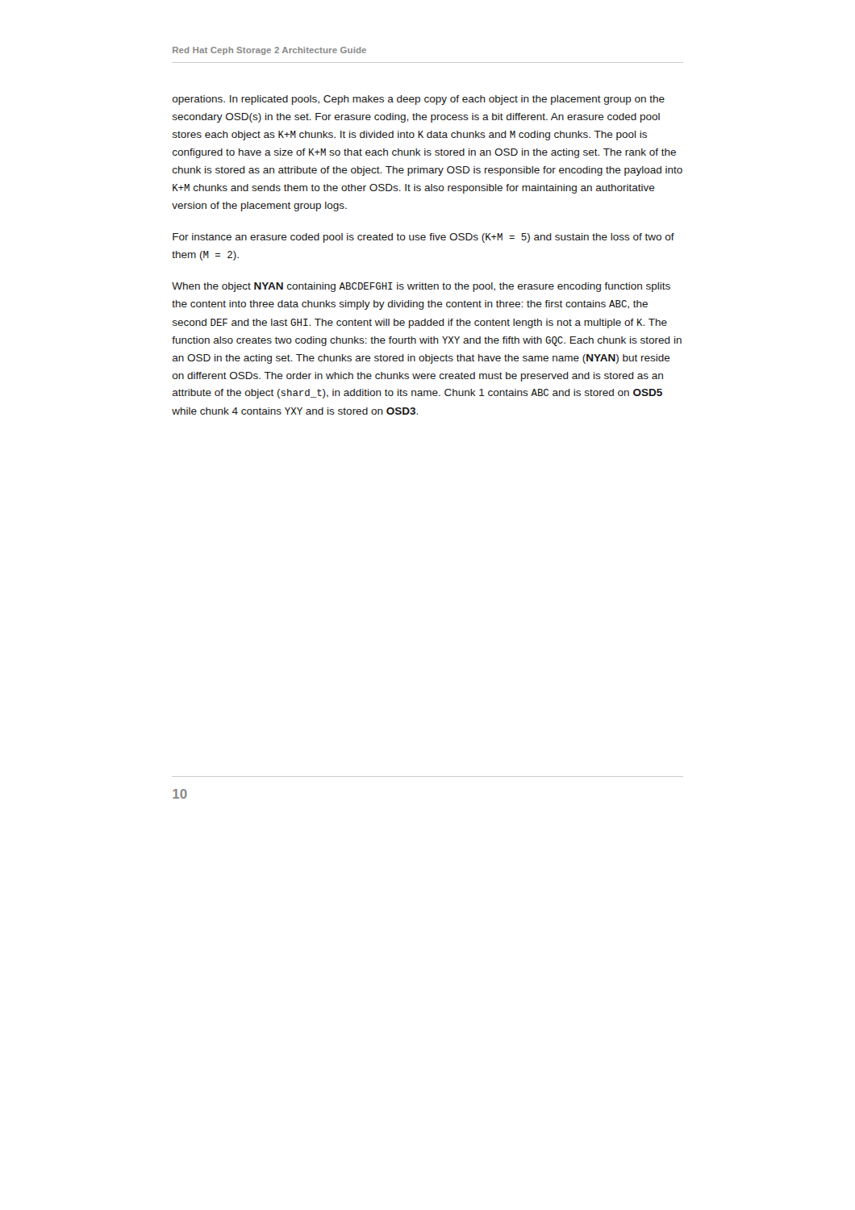Red Hat Ceph Storage 2 Architecture Guide
operations. In replicated pools, Ceph makes a deep copy of each object in the placement group on the secondary OSD(s) in the set. For erasure coding, the process is a bit different. An erasure coded pool stores each object as K+M chunks. It is divided into K data chunks and M coding chunks. The pool is configured to have a size of K+M so that each chunk is stored in an OSD in the acting set. The rank of the chunk is stored as an attribute of the object. The primary OSD is responsible for encoding the payload into K+M chunks and sends them to the other OSDs. It is also responsible for maintaining an authoritative version of the placement group logs.
For instance an erasure coded pool is created to use five OSDs (K+M = 5) and sustain the loss of two of them (M = 2).
When the object NYAN containing ABCDEFGHI is written to the pool, the erasure encoding function splits the content into three data chunks simply by dividing the content in three: the first contains ABC, the second DEF and the last GHI. The content will be padded if the content length is not a multiple of K. The function also creates two coding chunks: the fourth with YXY and the fifth with GQC. Each chunk is stored in an OSD in the acting set. The chunks are stored in objects that have the same name (NYAN) but reside on different OSDs. The order in which the chunks were created must be preserved and is stored as an attribute of the object (shard_t), in addition to its name. Chunk 1 contains ABC and is stored on OSD5 while chunk 4 contains YXY and is stored on OSD3.
10